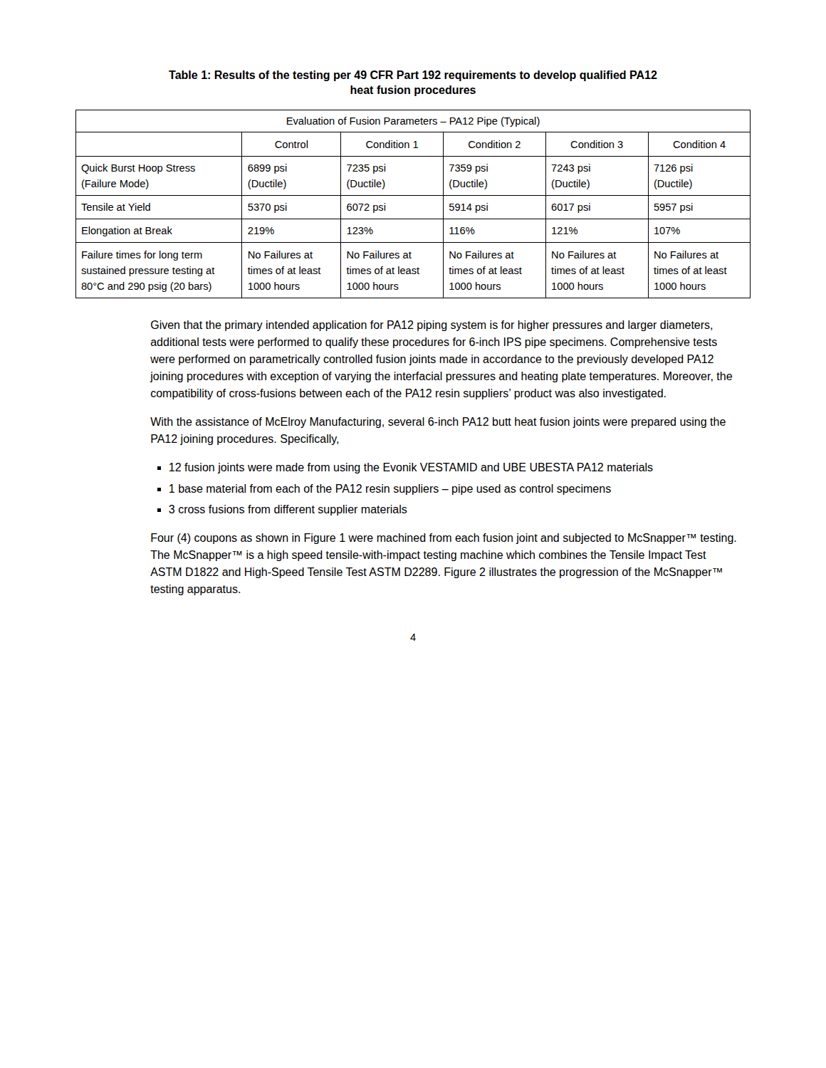Table 1: Results of the testing per 49 CFR Part 192 requirements to develop qualified PA12
heat fusion procedures
Evaluation of Fusion Parameters – PA12 Pipe (Typical)
| | Control | Condition 1 | Condition 2 | Condition 3 | Condition 4 |
| --- | --- | --- | --- | --- | --- |
| Quick Burst Hoop Stress (Failure Mode) | 6899 psi (Ductile) | 7235 psi (Ductile) | 7359 psi (Ductile) | 7243 psi (Ductile) | 7126 psi (Ductile) |
| Tensile at Yield | 5370 psi | 6072 psi | 5914 psi | 6017 psi | 5957 psi |
| Elongation at Break | 219% | 123% | 116% | 121% | 107% |
| Failure times for long term sustained pressure testing at 80°C and 290 psig (20 bars) | No Failures at times of at least 1000 hours | No Failures at times of at least 1000 hours | No Failures at times of at least 1000 hours | No Failures at times of at least 1000 hours | No Failures at times of at least 1000 hours |
Given that the primary intended application for PA12 piping system is for higher pressures and larger diameters, additional tests were performed to qualify these procedures for 6-inch IPS pipe specimens. Comprehensive tests were performed on parametrically controlled fusion joints made in accordance to the previously developed PA12 joining procedures with exception of varying the interfacial pressures and heating plate temperatures. Moreover, the compatibility of cross-fusions between each of the PA12 resin suppliers’ product was also investigated.
With the assistance of McElroy Manufacturing, several 6-inch PA12 butt heat fusion joints were prepared using the PA12 joining procedures. Specifically,
12 fusion joints were made from using the Evonik VESTAMID and UBE UBESTA PA12 materials
1 base material from each of the PA12 resin suppliers – pipe used as control specimens
3 cross fusions from different supplier materials
Four (4) coupons as shown in Figure 1 were machined from each fusion joint and subjected to McSnapper™ testing. The McSnapper™ is a high speed tensile-with-impact testing machine which combines the Tensile Impact Test ASTM D1822 and High-Speed Tensile Test ASTM D2289. Figure 2 illustrates the progression of the McSnapper™ testing apparatus.
4